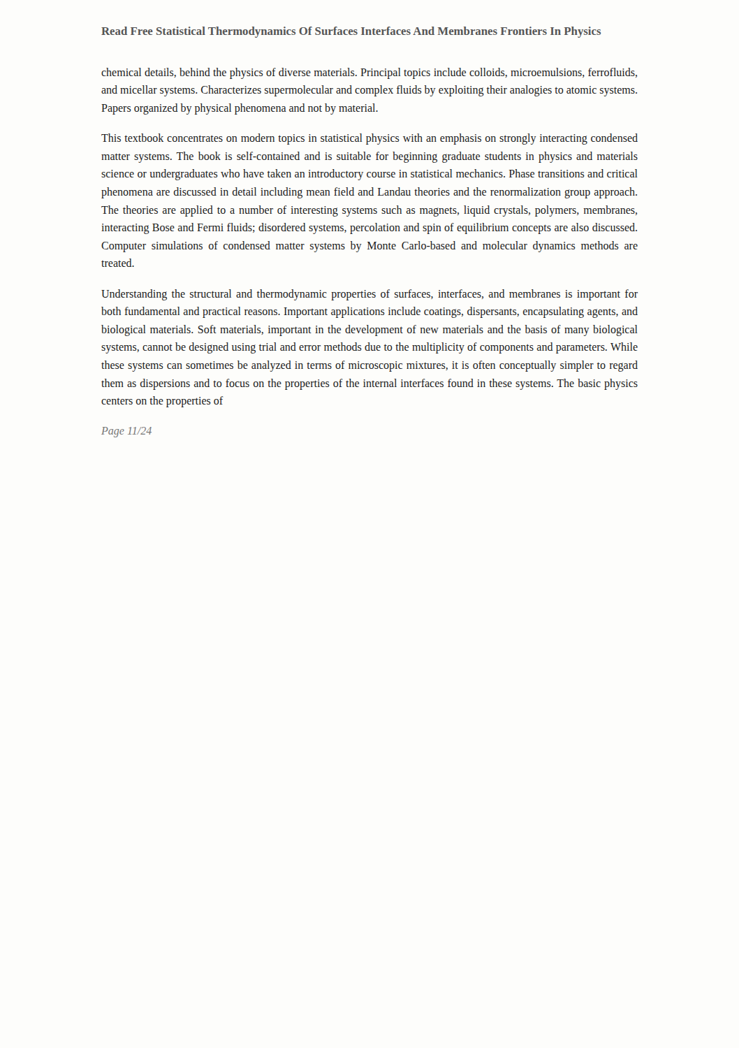Read Free Statistical Thermodynamics Of Surfaces Interfaces And Membranes Frontiers In Physics
chemical details, behind the physics of diverse materials. Principal topics include colloids, microemulsions, ferrofluids, and micellar systems. Characterizes supermolecular and complex fluids by exploiting their analogies to atomic systems. Papers organized by physical phenomena and not by material.
This textbook concentrates on modern topics in statistical physics with an emphasis on strongly interacting condensed matter systems. The book is self-contained and is suitable for beginning graduate students in physics and materials science or undergraduates who have taken an introductory course in statistical mechanics. Phase transitions and critical phenomena are discussed in detail including mean field and Landau theories and the renormalization group approach. The theories are applied to a number of interesting systems such as magnets, liquid crystals, polymers, membranes, interacting Bose and Fermi fluids; disordered systems, percolation and spin of equilibrium concepts are also discussed. Computer simulations of condensed matter systems by Monte Carlo-based and molecular dynamics methods are treated.
Understanding the structural and thermodynamic properties of surfaces, interfaces, and membranes is important for both fundamental and practical reasons. Important applications include coatings, dispersants, encapsulating agents, and biological materials. Soft materials, important in the development of new materials and the basis of many biological systems, cannot be designed using trial and error methods due to the multiplicity of components and parameters. While these systems can sometimes be analyzed in terms of microscopic mixtures, it is often conceptually simpler to regard them as dispersions and to focus on the properties of the internal interfaces found in these systems. The basic physics centers on the properties of
Page 11/24